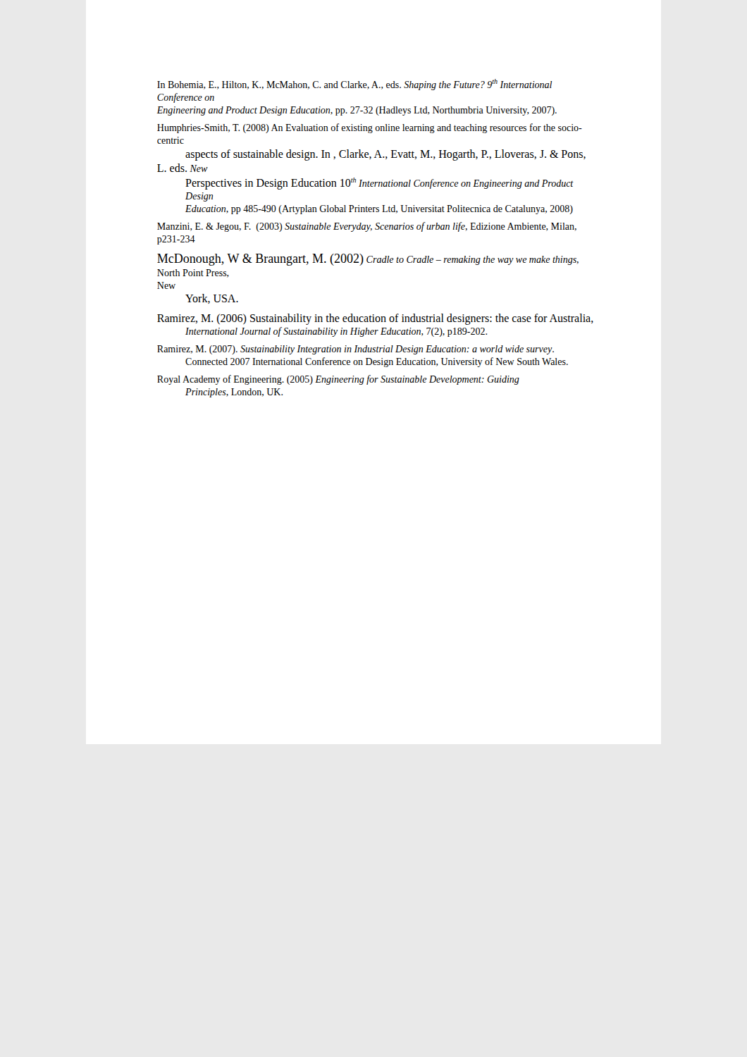In Bohemia, E., Hilton, K., McMahon, C. and Clarke, A., eds. Shaping the Future? 9th International Conference on
Engineering and Product Design Education, pp. 27-32 (Hadleys Ltd, Northumbria University, 2007).
Humphries-Smith, T. (2008) An Evaluation of existing online learning and teaching resources for the socio-centric
aspects of sustainable design. In , Clarke, A., Evatt, M., Hogarth, P., Lloveras, J. & Pons,
L. eds. New
Perspectives in Design Education 10 th International Conference on Engineering and Product Design
Education, pp 485-490 (Artyplan Global Printers Ltd, Universitat Politecnica de Catalunya, 2008)
Manzini, E. & Jegou, F. (2003) Sustainable Everyday, Scenarios of urban life, Edizione Ambiente, Milan, p231-234
McDonough, W & Braungart, M. (2002) Cradle to Cradle – remaking the way we make things, North Point Press,
New
York, USA.
Ramirez, M. (2006) Sustainability in the education of industrial designers: the case for Australia,
International Journal of Sustainability in Higher Education, 7(2), p189-202.
Ramirez, M. (2007). Sustainability Integration in Industrial Design Education: a world wide survey. Connected 2007 International Conference on Design Education, University of New South Wales.
Royal Academy of Engineering. (2005) Engineering for Sustainable Development: Guiding
Principles, London, UK.